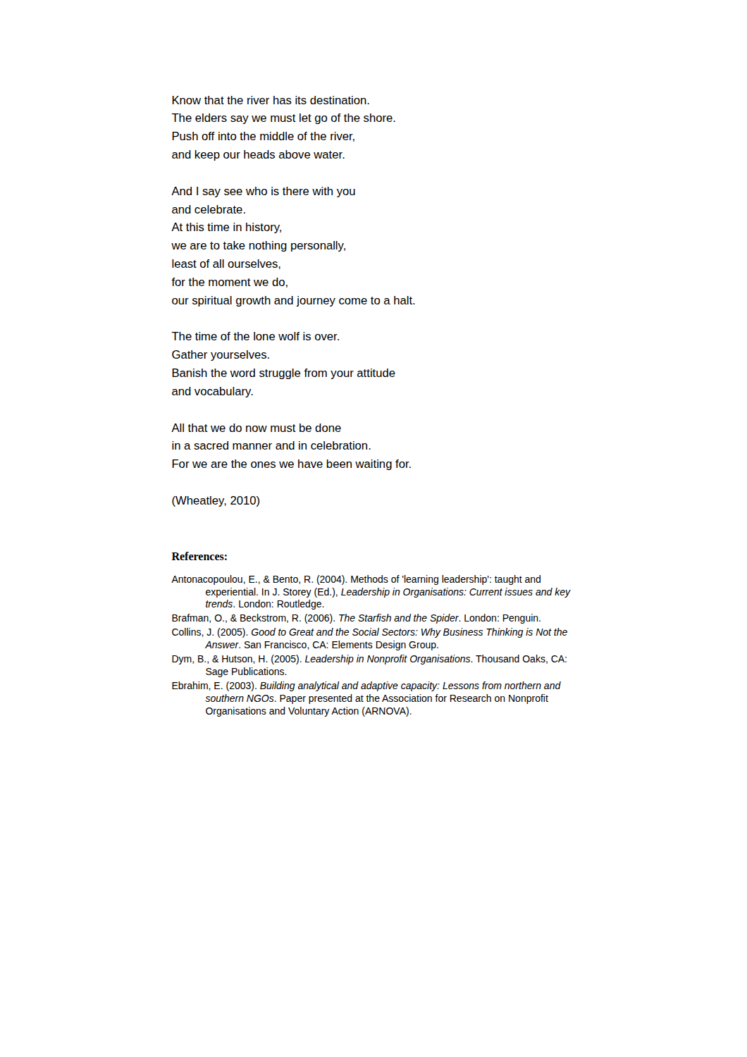Know that the river has its destination. The elders say we must let go of the shore. Push off into the middle of the river, and keep our heads above water.
And I say see who is there with you and celebrate. At this time in history, we are to take nothing personally, least of all ourselves, for the moment we do, our spiritual growth and journey come to a halt.
The time of the lone wolf is over. Gather yourselves. Banish the word struggle from your attitude and vocabulary.
All that we do now must be done in a sacred manner and in celebration. For we are the ones we have been waiting for.
(Wheatley, 2010)
References:
Antonacopoulou, E., & Bento, R. (2004). Methods of 'learning leadership': taught and experiential. In J. Storey (Ed.), Leadership in Organisations: Current issues and key trends. London: Routledge.
Brafman, O., & Beckstrom, R. (2006). The Starfish and the Spider. London: Penguin.
Collins, J. (2005). Good to Great and the Social Sectors: Why Business Thinking is Not the Answer. San Francisco, CA: Elements Design Group.
Dym, B., & Hutson, H. (2005). Leadership in Nonprofit Organisations. Thousand Oaks, CA: Sage Publications.
Ebrahim, E. (2003). Building analytical and adaptive capacity: Lessons from northern and southern NGOs. Paper presented at the Association for Research on Nonprofit Organisations and Voluntary Action (ARNOVA).